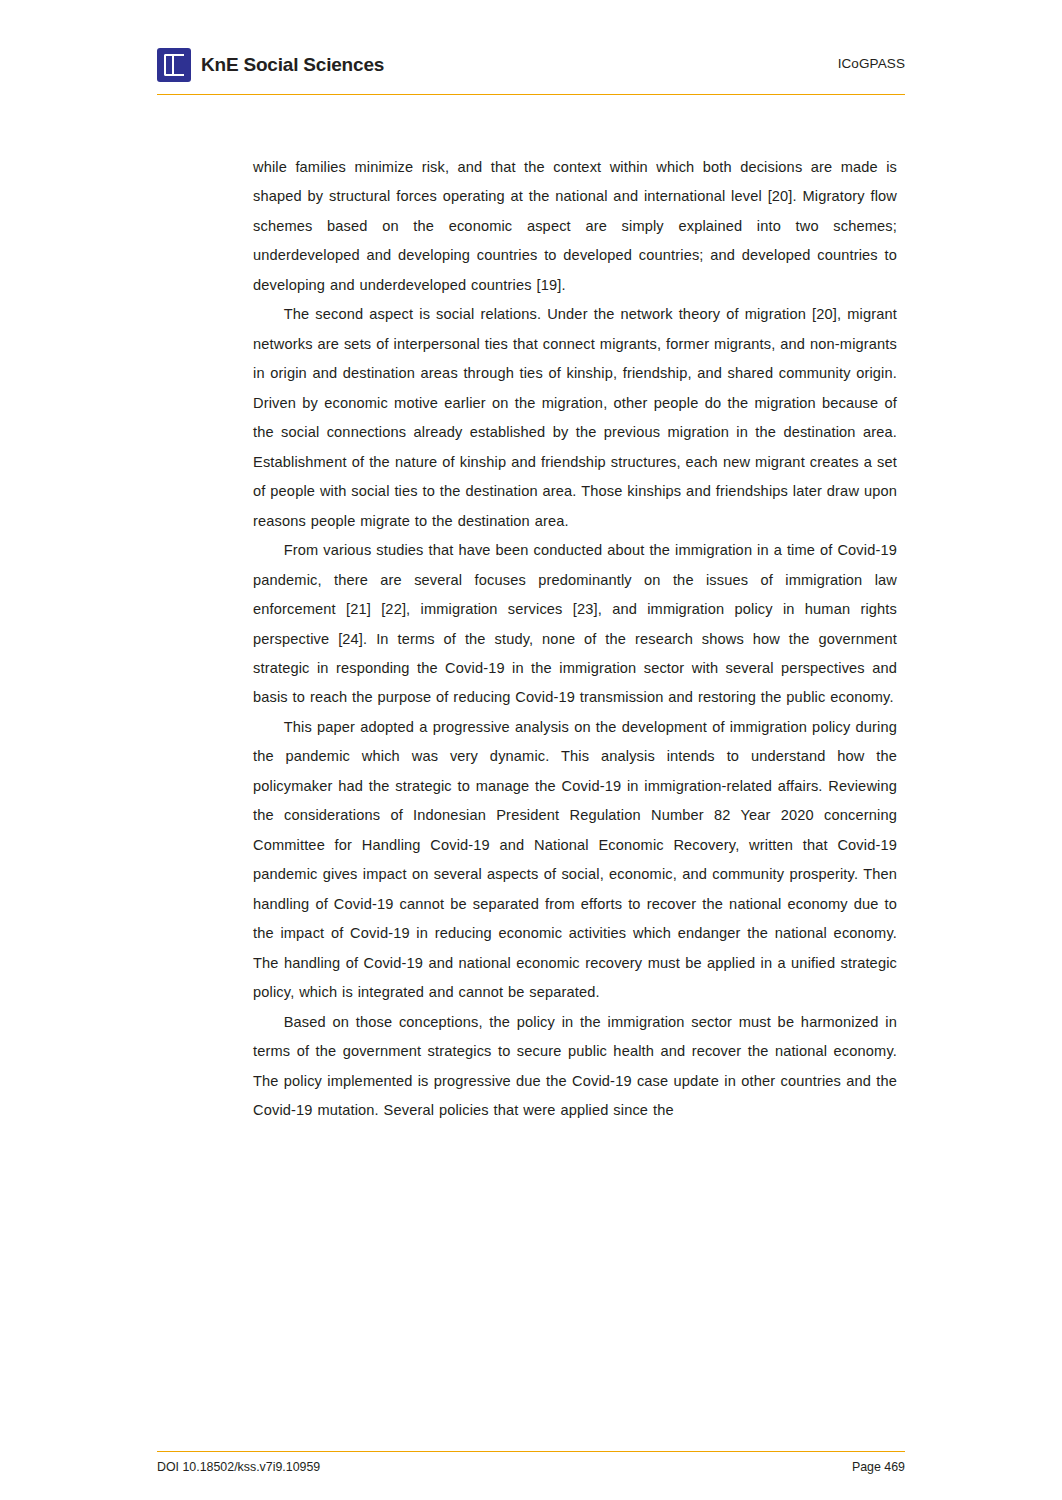KnE Social Sciences
ICoGPASS
while families minimize risk, and that the context within which both decisions are made is shaped by structural forces operating at the national and international level [20]. Migratory flow schemes based on the economic aspect are simply explained into two schemes; underdeveloped and developing countries to developed countries; and developed countries to developing and underdeveloped countries [19].
The second aspect is social relations. Under the network theory of migration [20], migrant networks are sets of interpersonal ties that connect migrants, former migrants, and non-migrants in origin and destination areas through ties of kinship, friendship, and shared community origin. Driven by economic motive earlier on the migration, other people do the migration because of the social connections already established by the previous migration in the destination area. Establishment of the nature of kinship and friendship structures, each new migrant creates a set of people with social ties to the destination area. Those kinships and friendships later draw upon reasons people migrate to the destination area.
From various studies that have been conducted about the immigration in a time of Covid-19 pandemic, there are several focuses predominantly on the issues of immigration law enforcement [21] [22], immigration services [23], and immigration policy in human rights perspective [24]. In terms of the study, none of the research shows how the government strategic in responding the Covid-19 in the immigration sector with several perspectives and basis to reach the purpose of reducing Covid-19 transmission and restoring the public economy.
This paper adopted a progressive analysis on the development of immigration policy during the pandemic which was very dynamic. This analysis intends to understand how the policymaker had the strategic to manage the Covid-19 in immigration-related affairs. Reviewing the considerations of Indonesian President Regulation Number 82 Year 2020 concerning Committee for Handling Covid-19 and National Economic Recovery, written that Covid-19 pandemic gives impact on several aspects of social, economic, and community prosperity. Then handling of Covid-19 cannot be separated from efforts to recover the national economy due to the impact of Covid-19 in reducing economic activities which endanger the national economy. The handling of Covid-19 and national economic recovery must be applied in a unified strategic policy, which is integrated and cannot be separated.
Based on those conceptions, the policy in the immigration sector must be harmonized in terms of the government strategics to secure public health and recover the national economy. The policy implemented is progressive due the Covid-19 case update in other countries and the Covid-19 mutation. Several policies that were applied since the
DOI 10.18502/kss.v7i9.10959
Page 469